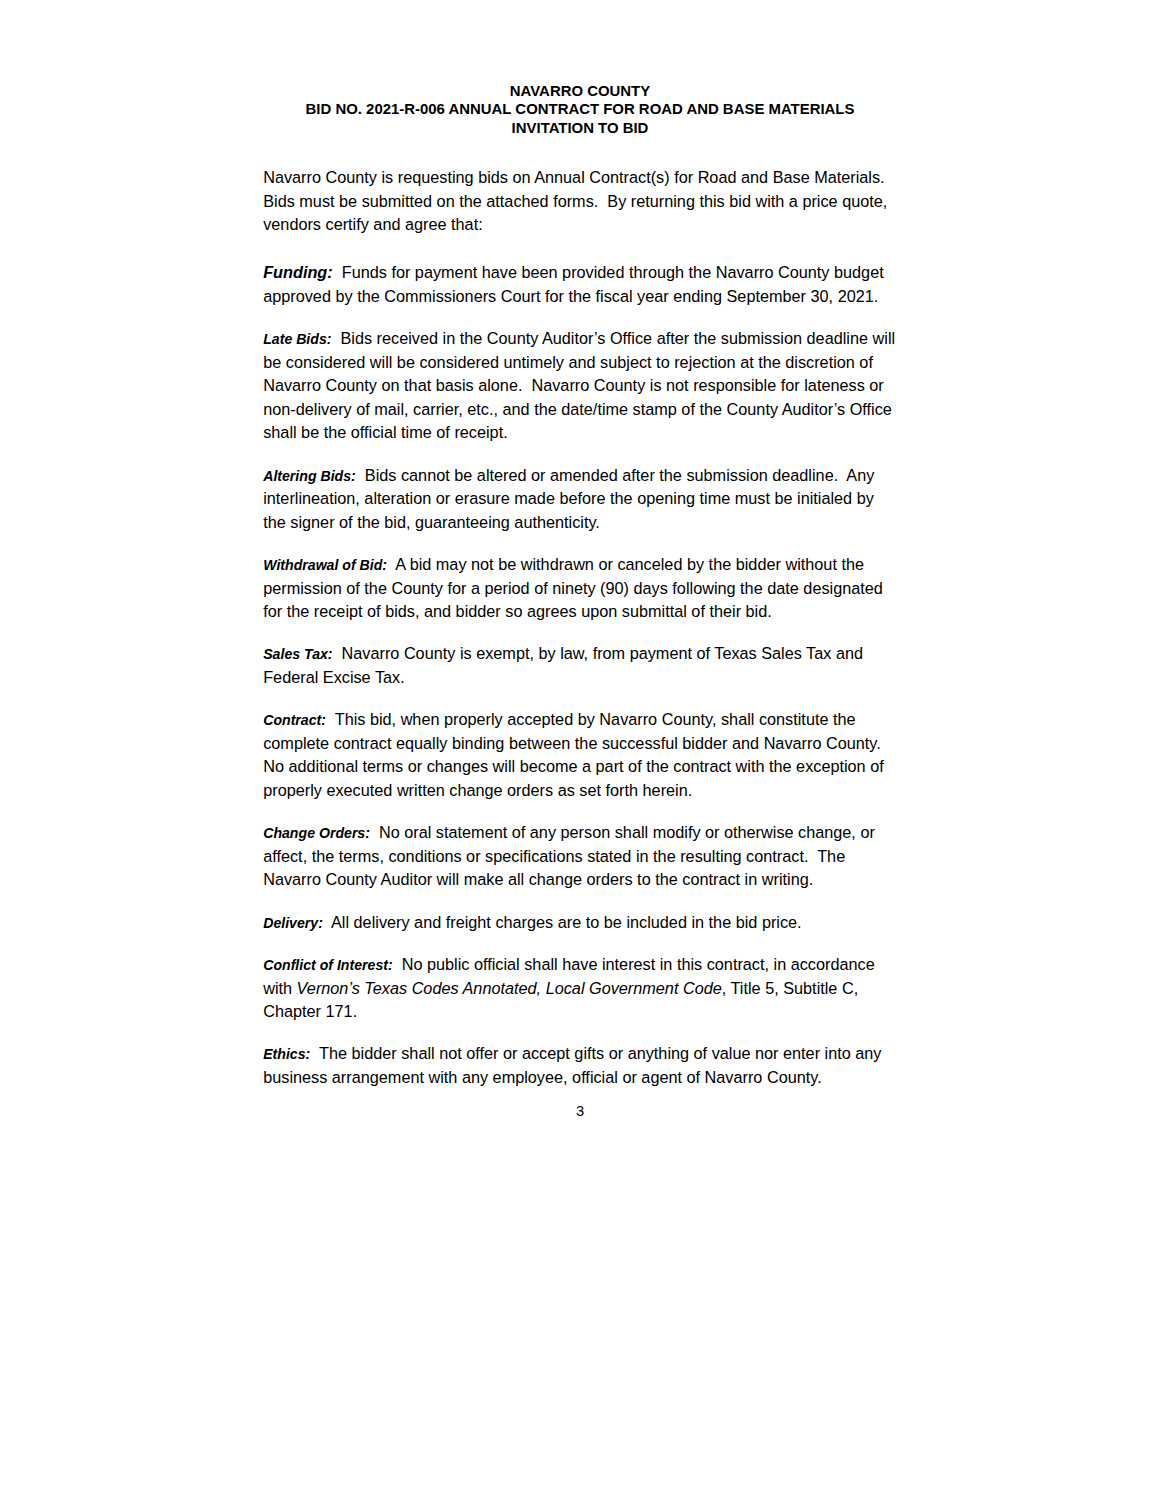NAVARRO COUNTY
BID NO. 2021-R-006 ANNUAL CONTRACT FOR ROAD AND BASE MATERIALS
INVITATION TO BID
Navarro County is requesting bids on Annual Contract(s) for Road and Base Materials. Bids must be submitted on the attached forms. By returning this bid with a price quote, vendors certify and agree that:
Funding: Funds for payment have been provided through the Navarro County budget approved by the Commissioners Court for the fiscal year ending September 30, 2021.
Late Bids: Bids received in the County Auditor’s Office after the submission deadline will be considered will be considered untimely and subject to rejection at the discretion of Navarro County on that basis alone. Navarro County is not responsible for lateness or non-delivery of mail, carrier, etc., and the date/time stamp of the County Auditor’s Office shall be the official time of receipt.
Altering Bids: Bids cannot be altered or amended after the submission deadline. Any interlineation, alteration or erasure made before the opening time must be initialed by the signer of the bid, guaranteeing authenticity.
Withdrawal of Bid: A bid may not be withdrawn or canceled by the bidder without the permission of the County for a period of ninety (90) days following the date designated for the receipt of bids, and bidder so agrees upon submittal of their bid.
Sales Tax: Navarro County is exempt, by law, from payment of Texas Sales Tax and Federal Excise Tax.
Contract: This bid, when properly accepted by Navarro County, shall constitute the complete contract equally binding between the successful bidder and Navarro County. No additional terms or changes will become a part of the contract with the exception of properly executed written change orders as set forth herein.
Change Orders: No oral statement of any person shall modify or otherwise change, or affect, the terms, conditions or specifications stated in the resulting contract. The Navarro County Auditor will make all change orders to the contract in writing.
Delivery: All delivery and freight charges are to be included in the bid price.
Conflict of Interest: No public official shall have interest in this contract, in accordance with Vernon’s Texas Codes Annotated, Local Government Code, Title 5, Subtitle C, Chapter 171.
Ethics: The bidder shall not offer or accept gifts or anything of value nor enter into any business arrangement with any employee, official or agent of Navarro County.
3